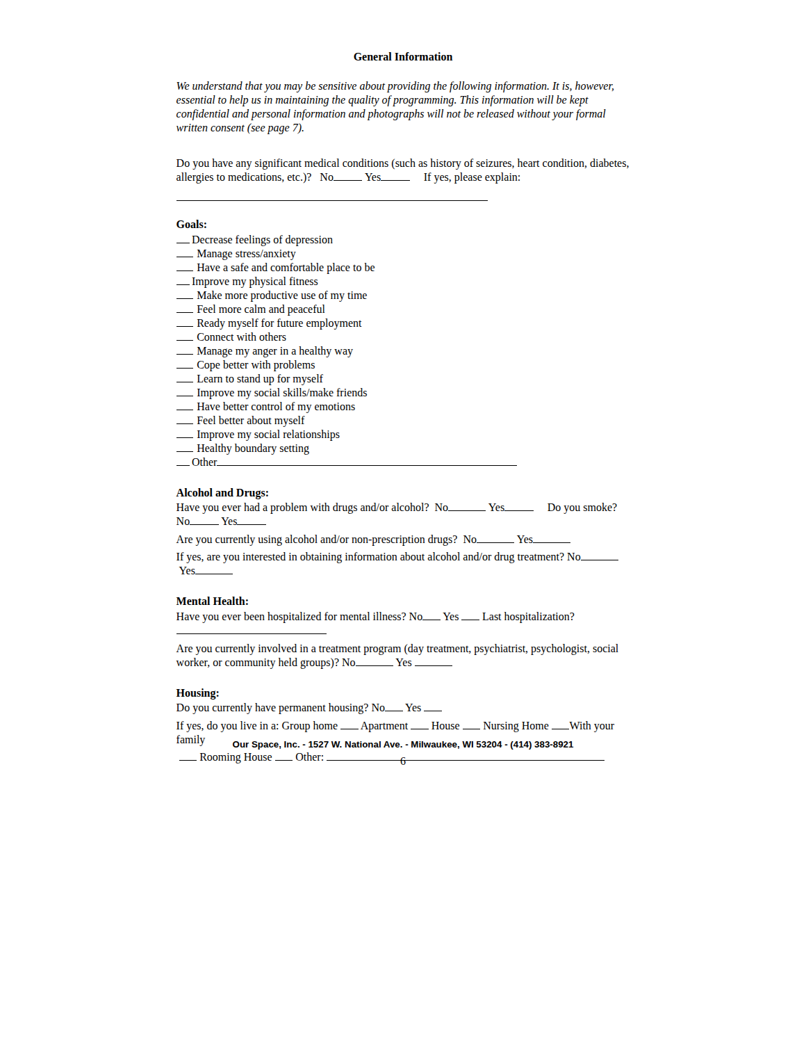General Information
We understand that you may be sensitive about providing the following information. It is, however, essential to help us in maintaining the quality of programming. This information will be kept confidential and personal information and photographs will not be released without your formal written consent (see page 7).
Do you have any significant medical conditions (such as history of seizures, heart condition, diabetes, allergies to medications, etc.)? No Yes If yes, please explain:
Goals:
Decrease feelings of depression
Manage stress/anxiety
Have a safe and comfortable place to be
Improve my physical fitness
Make more productive use of my time
Feel more calm and peaceful
Ready myself for future employment
Connect with others
Manage my anger in a healthy way
Cope better with problems
Learn to stand up for myself
Improve my social skills/make friends
Have better control of my emotions
Feel better about myself
Improve my social relationships
Healthy boundary setting
Other
Alcohol and Drugs:
Have you ever had a problem with drugs and/or alcohol? No Yes Do you smoke? No Yes
Are you currently using alcohol and/or non-prescription drugs? No Yes
If yes, are you interested in obtaining information about alcohol and/or drug treatment? No Yes
Mental Health:
Have you ever been hospitalized for mental illness? No Yes Last hospitalization?
Are you currently involved in a treatment program (day treatment, psychiatrist, psychologist, social worker, or community held groups)? No Yes
Housing:
Do you currently have permanent housing? No Yes
If yes, do you live in a: Group home Apartment House Nursing Home With your family
Rooming House Other:
Our Space, Inc. - 1527 W. National Ave. - Milwaukee, WI 53204 - (414) 383-8921
6